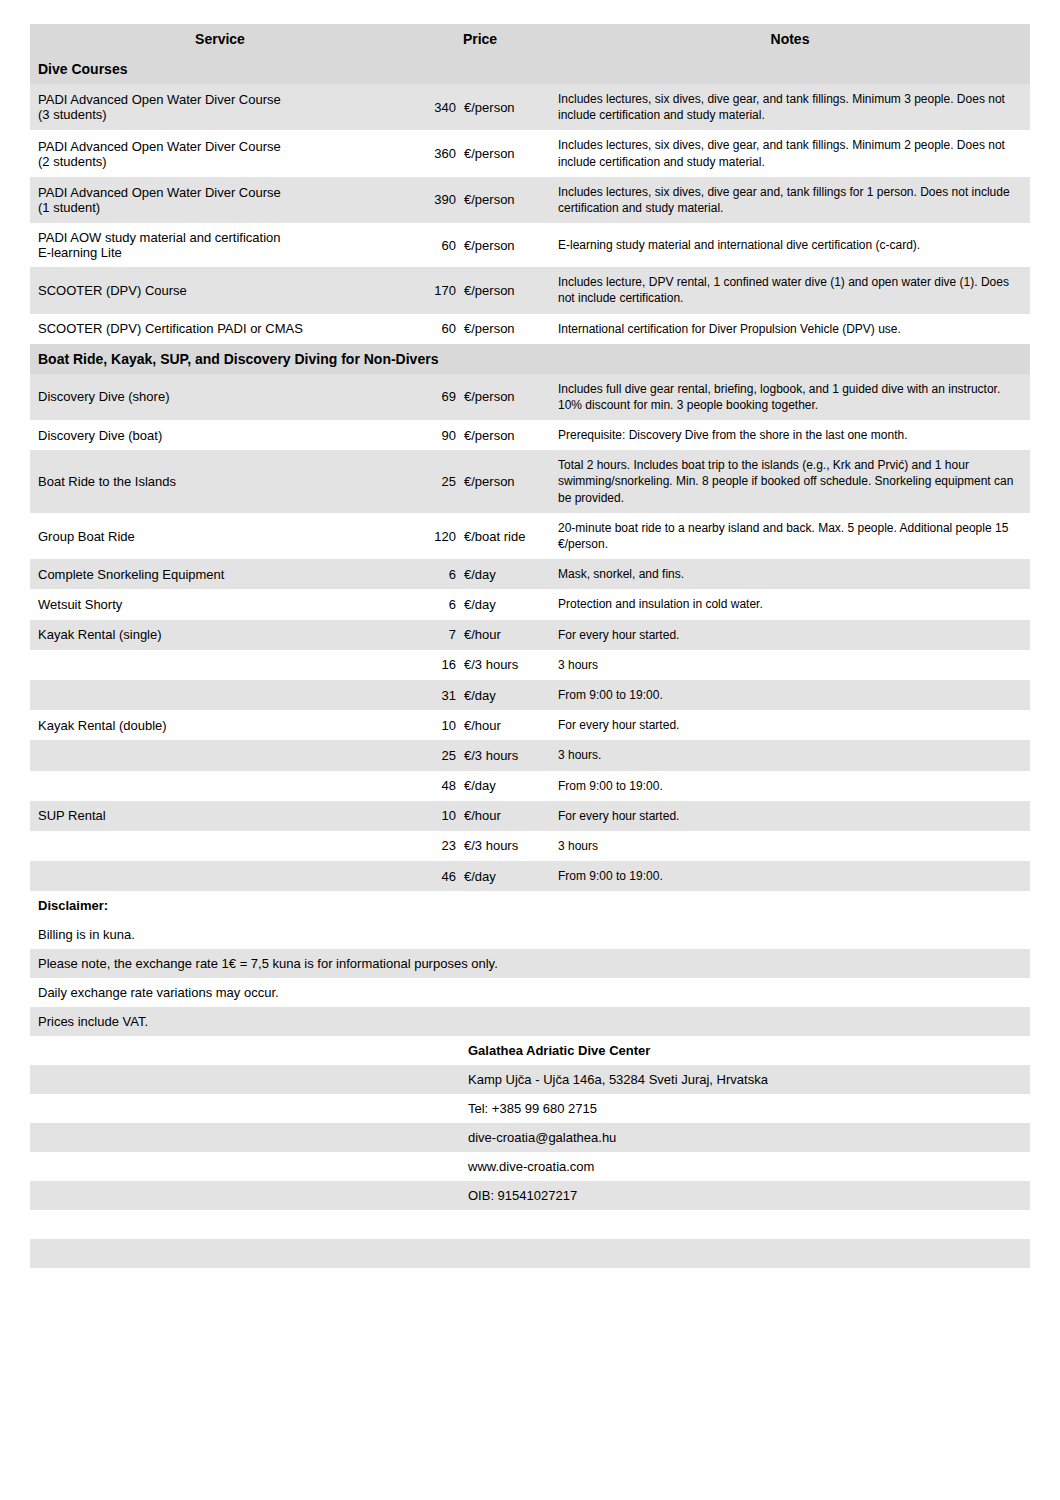| Service | Price | Notes |
| --- | --- | --- |
| Dive Courses |
| PADI Advanced Open Water Diver Course (3 students) | 340 | €/person | Includes lectures, six dives, dive gear, and tank fillings. Minimum 3 people. Does not include certification and study material. |
| PADI Advanced Open Water Diver Course (2 students) | 360 | €/person | Includes lectures, six dives, dive gear, and tank fillings. Minimum 2 people. Does not include certification and study material. |
| PADI Advanced Open Water Diver Course (1 student) | 390 | €/person | Includes lectures, six dives, dive gear and, tank fillings for 1 person. Does not include certification and study material. |
| PADI AOW study material and certification E-learning Lite | 60 | €/person | E-learning study material and international dive certification (c-card). |
| SCOOTER (DPV) Course | 170 | €/person | Includes lecture, DPV rental, 1 confined water dive (1) and open water dive (1). Does not include certification. |
| SCOOTER (DPV) Certification PADI or CMAS | 60 | €/person | International certification for Diver Propulsion Vehicle (DPV) use. |
| Boat Ride, Kayak, SUP, and Discovery Diving for Non-Divers |
| Discovery Dive (shore) | 69 | €/person | Includes full dive gear rental, briefing, logbook, and 1 guided dive with an instructor. 10% discount for min. 3 people booking together. |
| Discovery Dive (boat) | 90 | €/person | Prerequisite: Discovery Dive from the shore in the last one month. |
| Boat Ride to the Islands | 25 | €/person | Total 2 hours. Includes boat trip to the islands (e.g., Krk and Prvić) and 1 hour swimming/snorkeling. Min. 8 people if booked off schedule. Snorkeling equipment can be provided. |
| Group Boat Ride | 120 | €/boat ride | 20-minute boat ride to a nearby island and back. Max. 5 people. Additional people 15 €/person. |
| Complete Snorkeling Equipment | 6 | €/day | Mask, snorkel, and fins. |
| Wetsuit Shorty | 6 | €/day | Protection and insulation in cold water. |
| Kayak Rental (single) | 7 | €/hour | For every hour started. |
| | 16 | €/3 hours | 3 hours |
| | 31 | €/day | From 9:00 to 19:00. |
| Kayak Rental (double) | 10 | €/hour | For every hour started. |
| | 25 | €/3 hours | 3 hours. |
| | 48 | €/day | From 9:00 to 19:00. |
| SUP Rental | 10 | €/hour | For every hour started. |
| | 23 | €/3 hours | 3 hours |
| | 46 | €/day | From 9:00 to 19:00. |
| Disclaimer: |
| Billing is in kuna. |
| Please note, the exchange rate 1€ = 7,5 kuna is for informational purposes only. |
| Daily exchange rate variations may occur. |
| Prices include VAT. |
| | Galathea Adriatic Dive Center |
| | Kamp Ujča - Ujča 146a, 53284 Sveti Juraj, Hrvatska |
| | Tel: +385 99 680 2715 |
| | dive-croatia@galathea.hu |
| | www.dive-croatia.com |
| | OIB: 91541027217 |